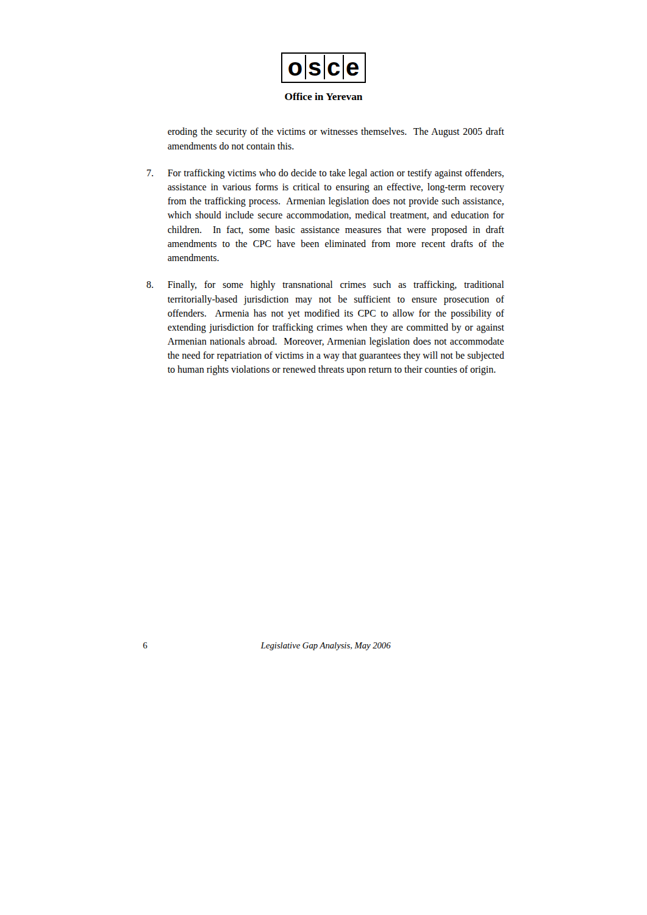osce
Office in Yerevan
eroding the security of the victims or witnesses themselves. The August 2005 draft amendments do not contain this.
7. For trafficking victims who do decide to take legal action or testify against offenders, assistance in various forms is critical to ensuring an effective, long-term recovery from the trafficking process. Armenian legislation does not provide such assistance, which should include secure accommodation, medical treatment, and education for children. In fact, some basic assistance measures that were proposed in draft amendments to the CPC have been eliminated from more recent drafts of the amendments.
8. Finally, for some highly transnational crimes such as trafficking, traditional territorially-based jurisdiction may not be sufficient to ensure prosecution of offenders. Armenia has not yet modified its CPC to allow for the possibility of extending jurisdiction for trafficking crimes when they are committed by or against Armenian nationals abroad. Moreover, Armenian legislation does not accommodate the need for repatriation of victims in a way that guarantees they will not be subjected to human rights violations or renewed threats upon return to their counties of origin.
6
Legislative Gap Analysis, May 2006